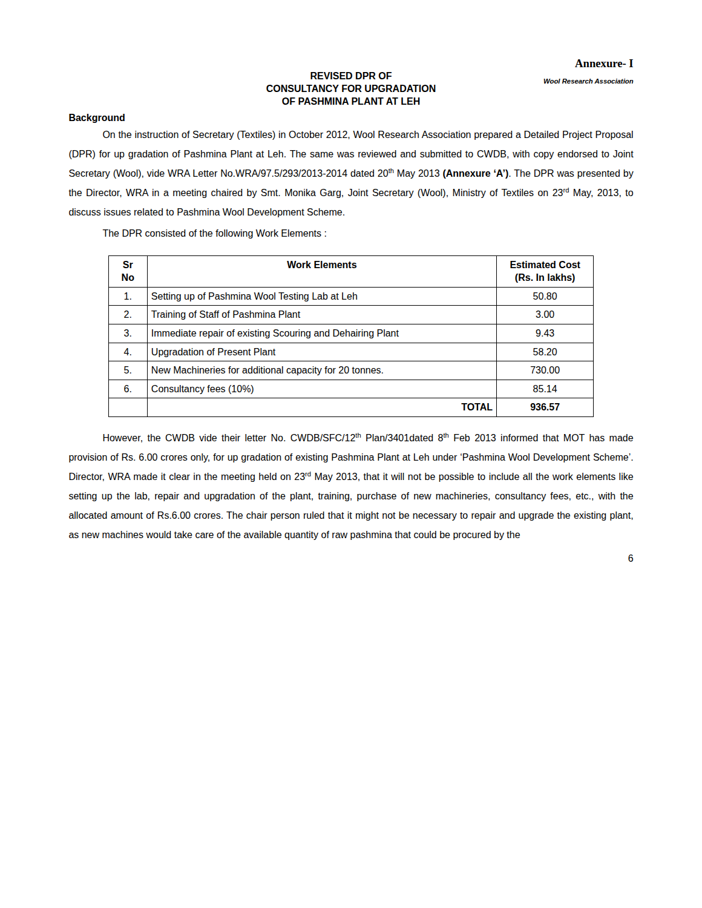Annexure- I
Wool Research Association
REVISED DPR OF
CONSULTANCY FOR UPGRADATION
OF PASHMINA PLANT AT LEH
Background
On the instruction of Secretary (Textiles) in October 2012, Wool Research Association prepared a Detailed Project Proposal (DPR) for up gradation of Pashmina Plant at Leh. The same was reviewed and submitted to CWDB, with copy endorsed to Joint Secretary (Wool), vide WRA Letter No.WRA/97.5/293/2013-2014 dated 20th May 2013 (Annexure ‘A’). The DPR was presented by the Director, WRA in a meeting chaired by Smt. Monika Garg, Joint Secretary (Wool), Ministry of Textiles on 23rd May, 2013, to discuss issues related to Pashmina Wool Development Scheme.
The DPR consisted of the following Work Elements :
| Sr No | Work Elements | Estimated Cost (Rs. In lakhs) |
| --- | --- | --- |
| 1. | Setting up of Pashmina Wool Testing Lab at Leh | 50.80 |
| 2. | Training of Staff of Pashmina Plant | 3.00 |
| 3. | Immediate repair of existing Scouring and Dehairing Plant | 9.43 |
| 4. | Upgradation of Present Plant | 58.20 |
| 5. | New Machineries for additional capacity for 20 tonnes. | 730.00 |
| 6. | Consultancy fees (10%) | 85.14 |
| | TOTAL | 936.57 |
However, the CWDB vide their letter No. CWDB/SFC/12th Plan/3401dated 8th Feb 2013 informed that MOT has made provision of Rs. 6.00 crores only, for up gradation of existing Pashmina Plant at Leh under ‘Pashmina Wool Development Scheme’. Director, WRA made it clear in the meeting held on 23rd May 2013, that it will not be possible to include all the work elements like setting up the lab, repair and upgradation of the plant, training, purchase of new machineries, consultancy fees, etc., with the allocated amount of Rs.6.00 crores. The chair person ruled that it might not be necessary to repair and upgrade the existing plant, as new machines would take care of the available quantity of raw pashmina that could be procured by the
6